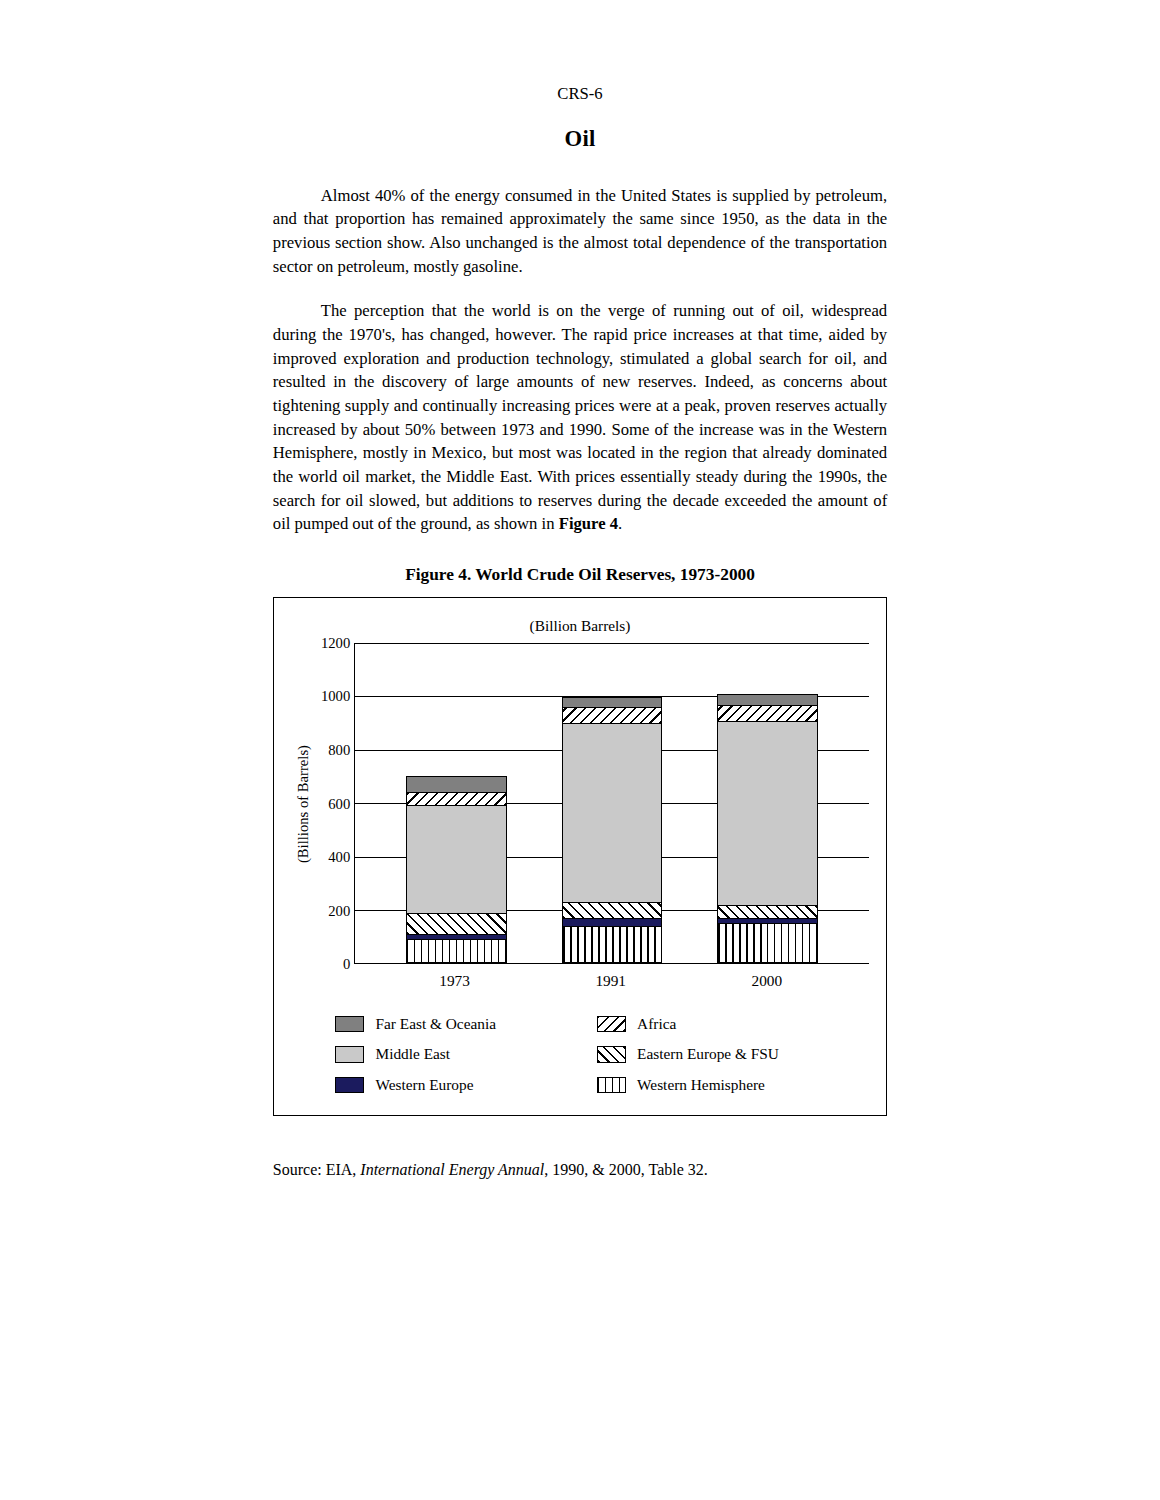CRS-6
Oil
Almost 40% of the energy consumed in the United States is supplied by petroleum, and that proportion has remained approximately the same since 1950, as the data in the previous section show. Also unchanged is the almost total dependence of the transportation sector on petroleum, mostly gasoline.
The perception that the world is on the verge of running out of oil, widespread during the 1970's, has changed, however. The rapid price increases at that time, aided by improved exploration and production technology, stimulated a global search for oil, and resulted in the discovery of large amounts of new reserves. Indeed, as concerns about tightening supply and continually increasing prices were at a peak, proven reserves actually increased by about 50% between 1973 and 1990. Some of the increase was in the Western Hemisphere, mostly in Mexico, but most was located in the region that already dominated the world oil market, the Middle East. With prices essentially steady during the 1990s, the search for oil slowed, but additions to reserves during the decade exceeded the amount of oil pumped out of the ground, as shown in Figure 4.
Figure 4. World Crude Oil Reserves, 1973-2000
(Billion Barrels)
(Billions of Barrels)
1200 1000 800 600 400 200 0
1973 1991 2000
Far East & Oceania
Africa
Middle East
Eastern Europe & FSU
Western Europe
Western Hemisphere
Source: EIA, International Energy Annual, 1990, & 2000, Table 32.